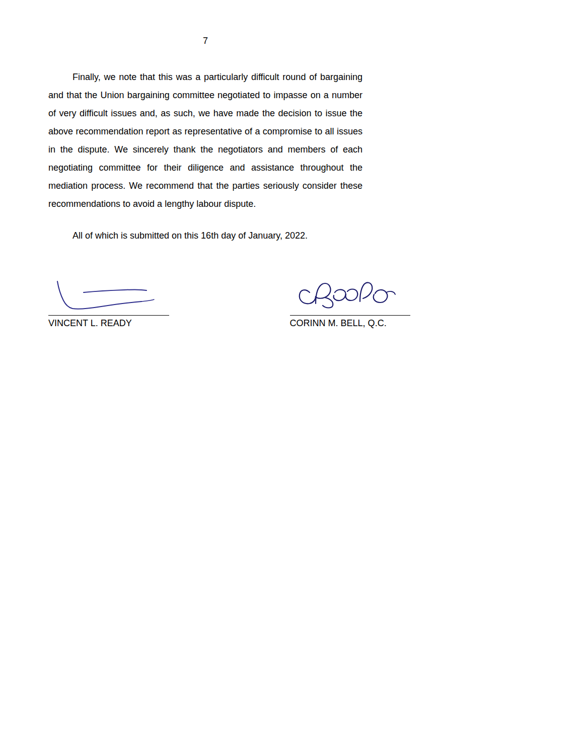7
Finally, we note that this was a particularly difficult round of bargaining and that the Union bargaining committee negotiated to impasse on a number of very difficult issues and, as such, we have made the decision to issue the above recommendation report as representative of a compromise to all issues in the dispute. We sincerely thank the negotiators and members of each negotiating committee for their diligence and assistance throughout the mediation process. We recommend that the parties seriously consider these recommendations to avoid a lengthy labour dispute.
All of which is submitted on this 16th day of January, 2022.
VINCENT L. READY
CORINN M. BELL, Q.C.